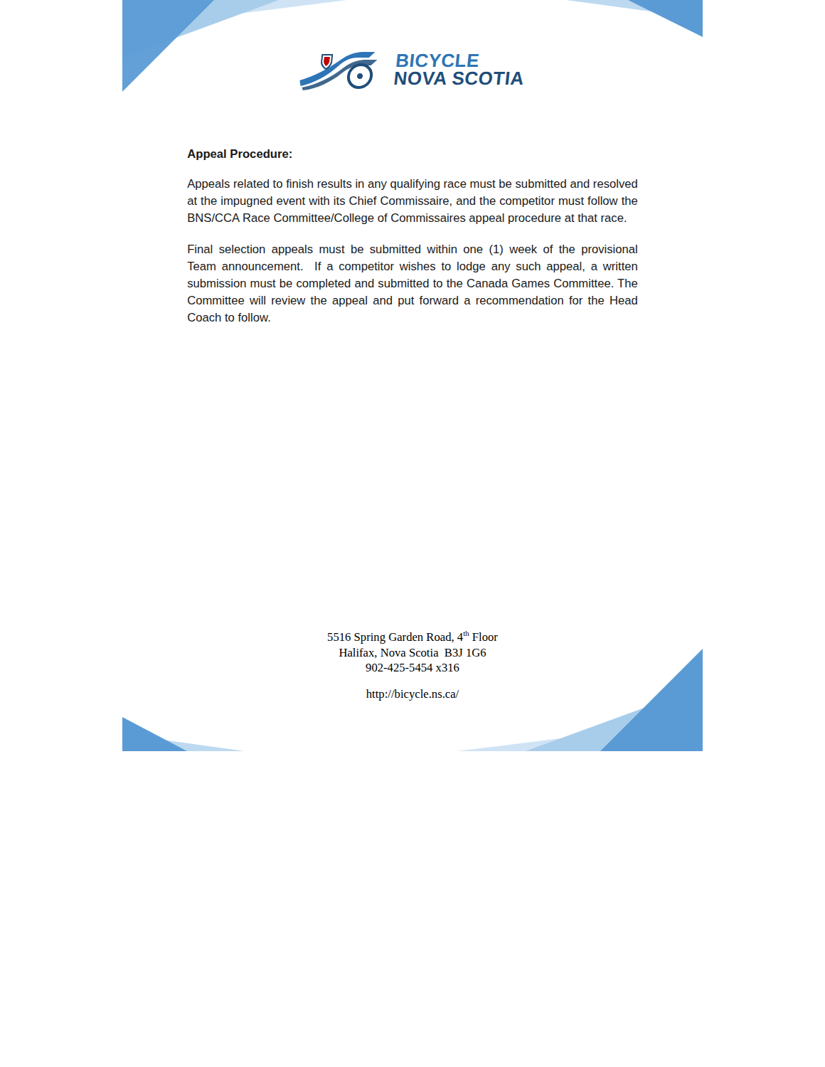BICYCLE NOVA SCOTIA
Appeal Procedure:
Appeals related to finish results in any qualifying race must be submitted and resolved at the impugned event with its Chief Commissaire, and the competitor must follow the BNS/CCA Race Committee/College of Commissaires appeal procedure at that race.
Final selection appeals must be submitted within one (1) week of the provisional Team announcement. If a competitor wishes to lodge any such appeal, a written submission must be completed and submitted to the Canada Games Committee. The Committee will review the appeal and put forward a recommendation for the Head Coach to follow.
5516 Spring Garden Road, 4th Floor
Halifax, Nova Scotia B3J 1G6
902-425-5454 x316
http://bicycle.ns.ca/